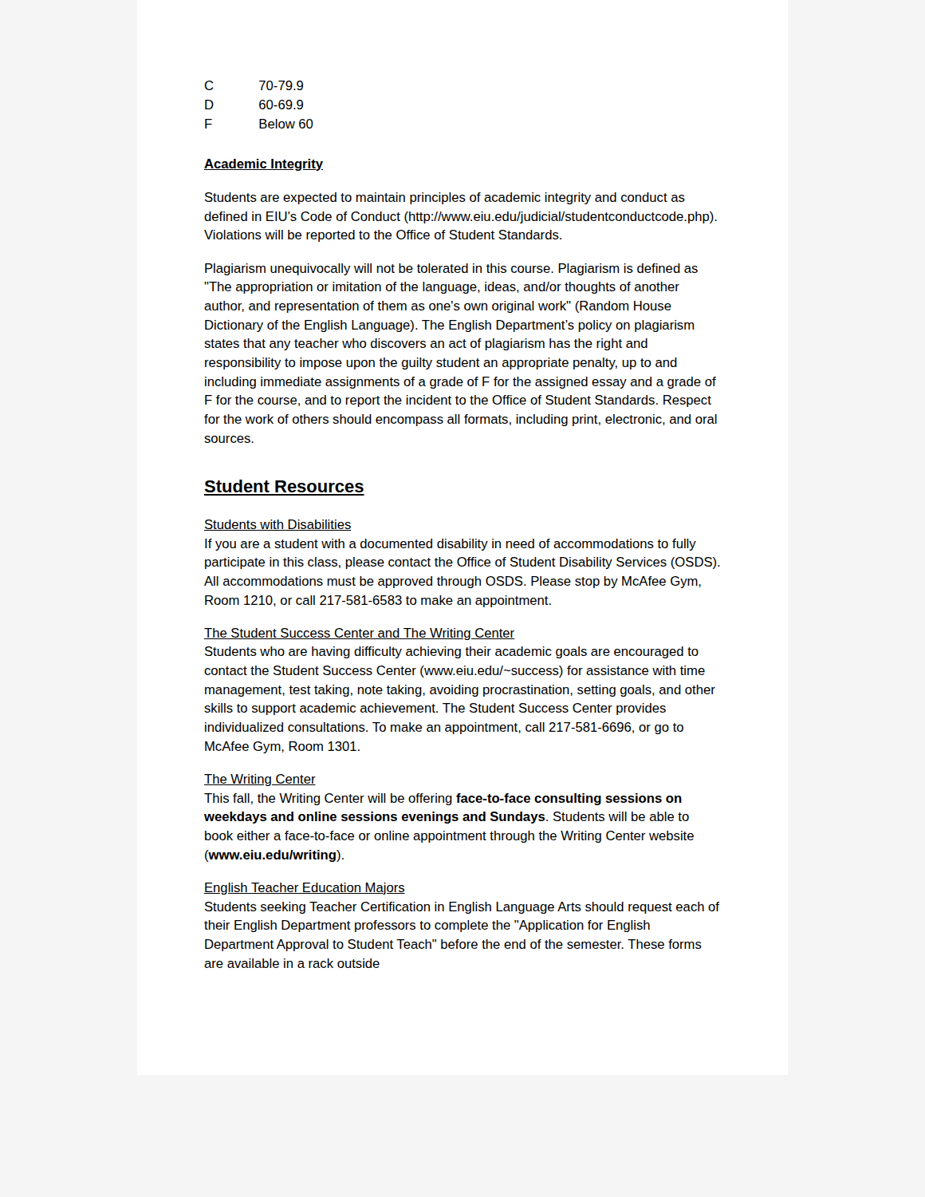C70-79.9
D60-69.9
FBelow 60
Academic Integrity
Students are expected to maintain principles of academic integrity and conduct as defined in EIU's Code of Conduct (http://www.eiu.edu/judicial/studentconductcode.php). Violations will be reported to the Office of Student Standards.
Plagiarism unequivocally will not be tolerated in this course. Plagiarism is defined as "The appropriation or imitation of the language, ideas, and/or thoughts of another author, and representation of them as one's own original work" (Random House Dictionary of the English Language). The English Department’s policy on plagiarism states that any teacher who discovers an act of plagiarism has the right and responsibility to impose upon the guilty student an appropriate penalty, up to and including immediate assignments of a grade of F for the assigned essay and a grade of F for the course, and to report the incident to the Office of Student Standards. Respect for the work of others should encompass all formats, including print, electronic, and oral sources.
Student Resources
Students with Disabilities
If you are a student with a documented disability in need of accommodations to fully participate in this class, please contact the Office of Student Disability Services (OSDS). All accommodations must be approved through OSDS. Please stop by McAfee Gym, Room 1210, or call 217-581-6583 to make an appointment.
The Student Success Center and The Writing Center
Students who are having difficulty achieving their academic goals are encouraged to contact the Student Success Center (www.eiu.edu/~success) for assistance with time management, test taking, note taking, avoiding procrastination, setting goals, and other skills to support academic achievement. The Student Success Center provides individualized consultations. To make an appointment, call 217-581-6696, or go to McAfee Gym, Room 1301.
The Writing Center
This fall, the Writing Center will be offering face-to-face consulting sessions on weekdays and online sessions evenings and Sundays. Students will be able to book either a face-to-face or online appointment through the Writing Center website (www.eiu.edu/writing).
English Teacher Education Majors
Students seeking Teacher Certification in English Language Arts should request each of their English Department professors to complete the "Application for English Department Approval to Student Teach" before the end of the semester. These forms are available in a rack outside